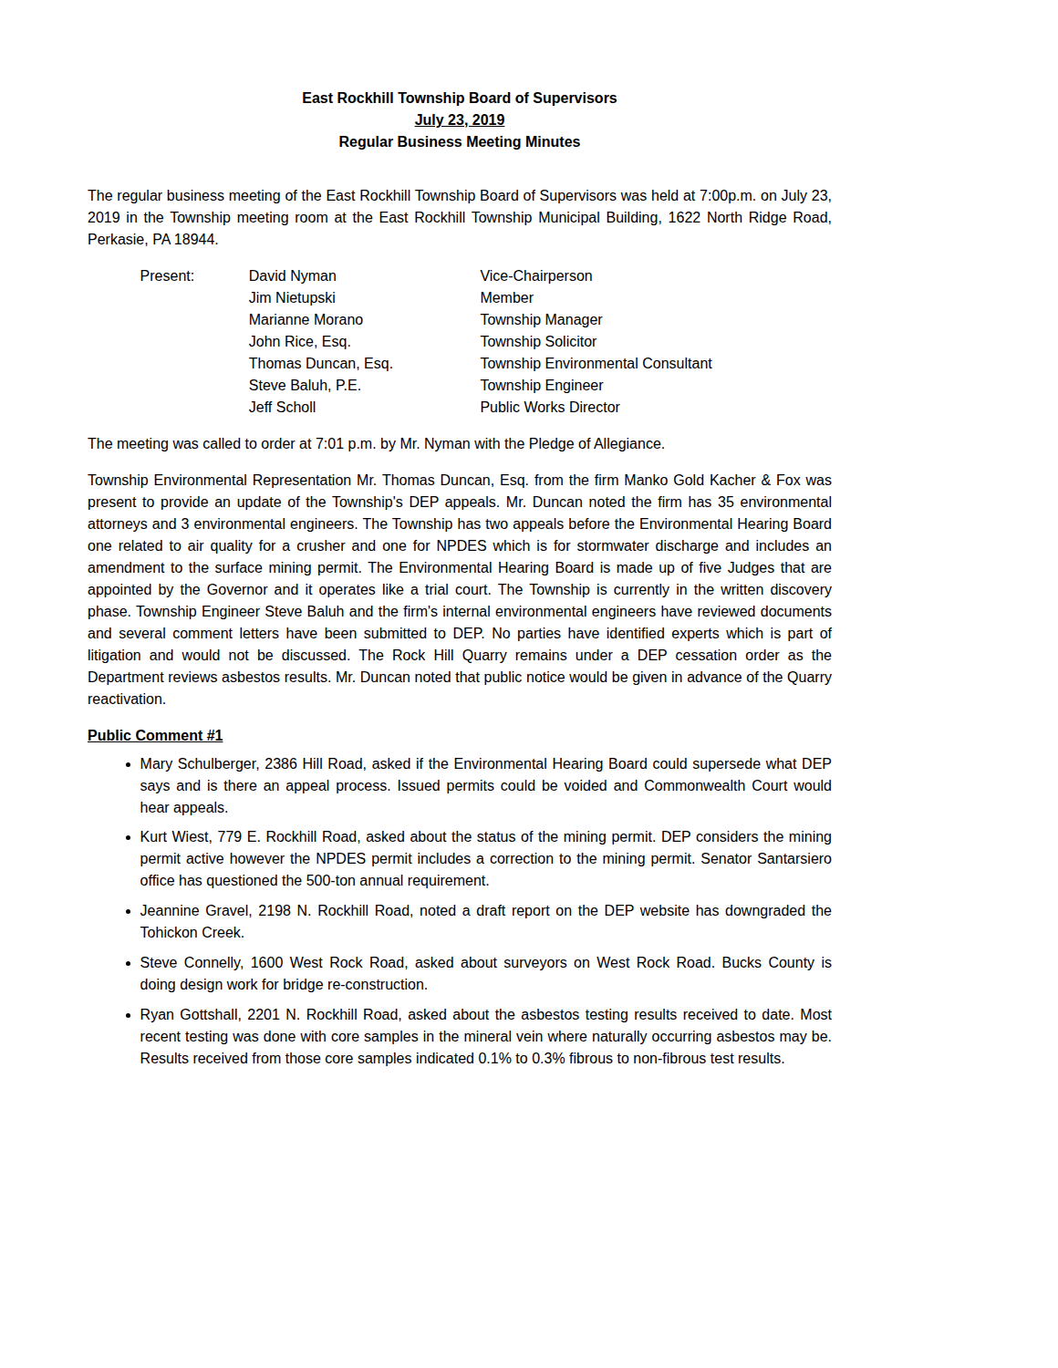East Rockhill Township Board of Supervisors July 23, 2019 Regular Business Meeting Minutes
The regular business meeting of the East Rockhill Township Board of Supervisors was held at 7:00p.m. on July 23, 2019 in the Township meeting room at the East Rockhill Township Municipal Building, 1622 North Ridge Road, Perkasie, PA 18944.
| Present: | David Nyman | Vice-Chairperson |
| | Jim Nietupski | Member |
| | Marianne Morano | Township Manager |
| | John Rice, Esq. | Township Solicitor |
| | Thomas Duncan, Esq. | Township Environmental Consultant |
| | Steve Baluh, P.E. | Township Engineer |
| | Jeff Scholl | Public Works Director |
The meeting was called to order at 7:01 p.m. by Mr. Nyman with the Pledge of Allegiance.
Township Environmental Representation Mr. Thomas Duncan, Esq. from the firm Manko Gold Kacher & Fox was present to provide an update of the Township's DEP appeals. Mr. Duncan noted the firm has 35 environmental attorneys and 3 environmental engineers. The Township has two appeals before the Environmental Hearing Board one related to air quality for a crusher and one for NPDES which is for stormwater discharge and includes an amendment to the surface mining permit. The Environmental Hearing Board is made up of five Judges that are appointed by the Governor and it operates like a trial court. The Township is currently in the written discovery phase. Township Engineer Steve Baluh and the firm's internal environmental engineers have reviewed documents and several comment letters have been submitted to DEP. No parties have identified experts which is part of litigation and would not be discussed. The Rock Hill Quarry remains under a DEP cessation order as the Department reviews asbestos results. Mr. Duncan noted that public notice would be given in advance of the Quarry reactivation.
Public Comment #1
Mary Schulberger, 2386 Hill Road, asked if the Environmental Hearing Board could supersede what DEP says and is there an appeal process. Issued permits could be voided and Commonwealth Court would hear appeals.
Kurt Wiest, 779 E. Rockhill Road, asked about the status of the mining permit. DEP considers the mining permit active however the NPDES permit includes a correction to the mining permit. Senator Santarsiero office has questioned the 500-ton annual requirement.
Jeannine Gravel, 2198 N. Rockhill Road, noted a draft report on the DEP website has downgraded the Tohickon Creek.
Steve Connelly, 1600 West Rock Road, asked about surveyors on West Rock Road. Bucks County is doing design work for bridge re-construction.
Ryan Gottshall, 2201 N. Rockhill Road, asked about the asbestos testing results received to date. Most recent testing was done with core samples in the mineral vein where naturally occurring asbestos may be. Results received from those core samples indicated 0.1% to 0.3% fibrous to non-fibrous test results.